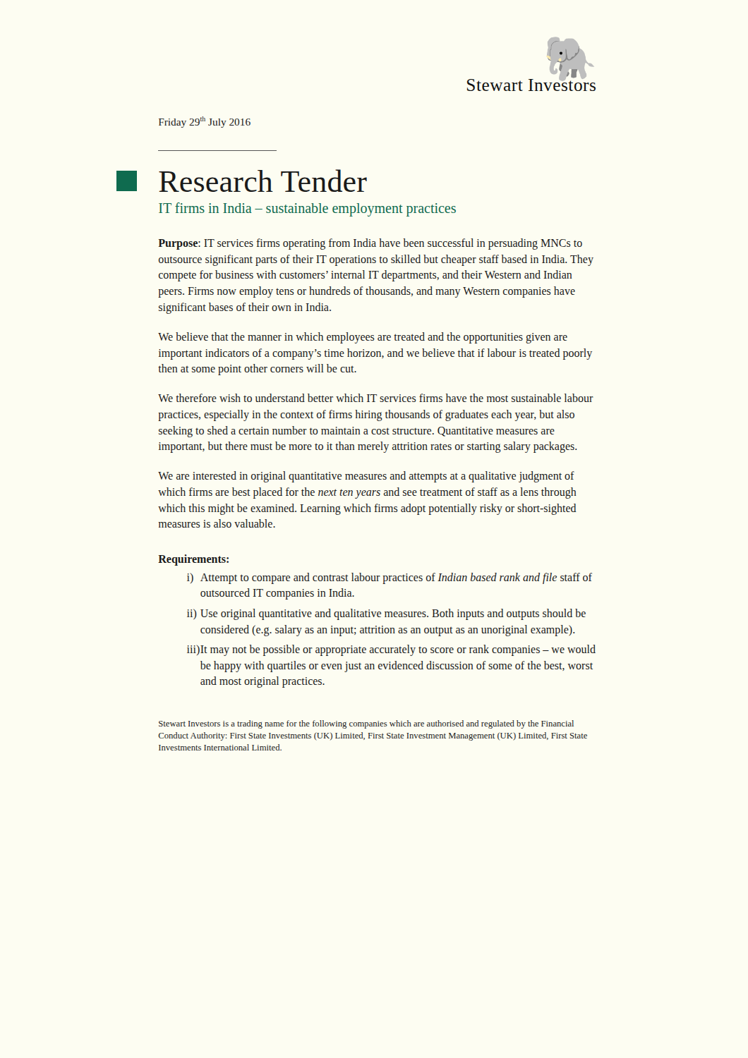🐘 Stewart Investors
Friday 29th July 2016
Research Tender
IT firms in India – sustainable employment practices
Purpose: IT services firms operating from India have been successful in persuading MNCs to outsource significant parts of their IT operations to skilled but cheaper staff based in India. They compete for business with customers’ internal IT departments, and their Western and Indian peers. Firms now employ tens or hundreds of thousands, and many Western companies have significant bases of their own in India.
We believe that the manner in which employees are treated and the opportunities given are important indicators of a company’s time horizon, and we believe that if labour is treated poorly then at some point other corners will be cut.
We therefore wish to understand better which IT services firms have the most sustainable labour practices, especially in the context of firms hiring thousands of graduates each year, but also seeking to shed a certain number to maintain a cost structure. Quantitative measures are important, but there must be more to it than merely attrition rates or starting salary packages.
We are interested in original quantitative measures and attempts at a qualitative judgment of which firms are best placed for the next ten years and see treatment of staff as a lens through which this might be examined. Learning which firms adopt potentially risky or short-sighted measures is also valuable.
Requirements:
i) Attempt to compare and contrast labour practices of Indian based rank and file staff of outsourced IT companies in India.
ii) Use original quantitative and qualitative measures. Both inputs and outputs should be considered (e.g. salary as an input; attrition as an output as an unoriginal example).
iii) It may not be possible or appropriate accurately to score or rank companies – we would be happy with quartiles or even just an evidenced discussion of some of the best, worst and most original practices.
Stewart Investors is a trading name for the following companies which are authorised and regulated by the Financial Conduct Authority: First State Investments (UK) Limited, First State Investment Management (UK) Limited, First State Investments International Limited.